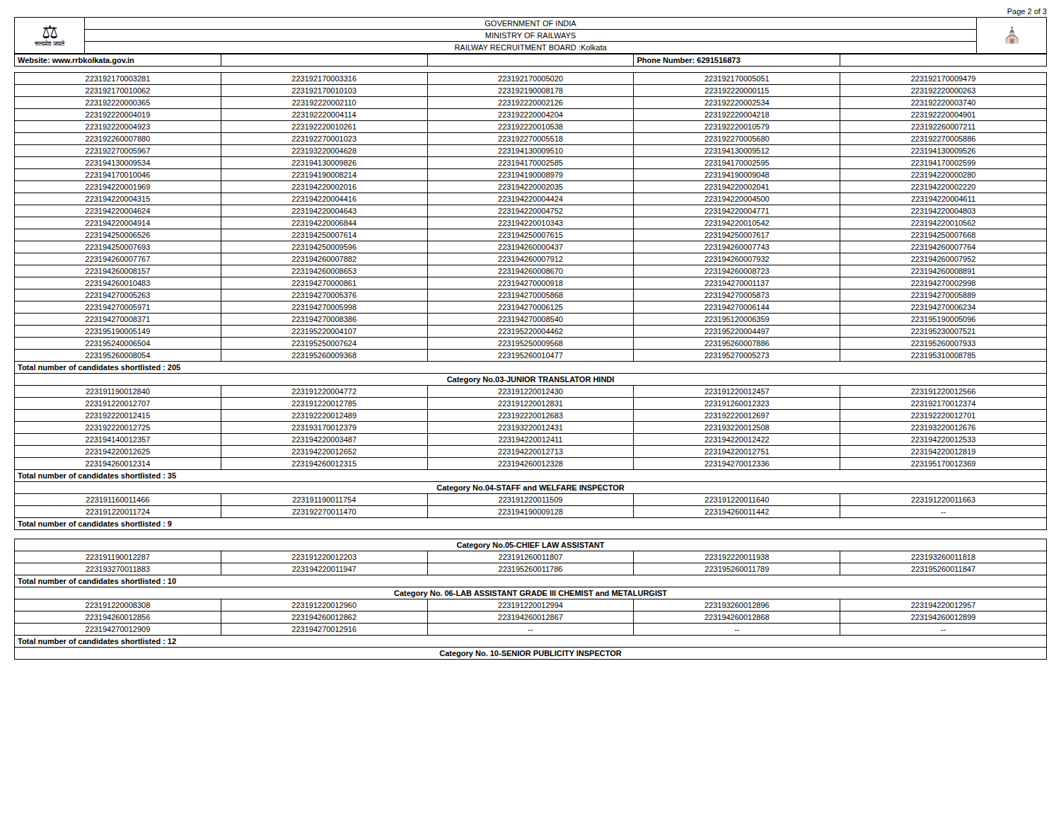Page 2 of 3
| ⚖ सत्यमेव जयते | GOVERNMENT OF INDIA | ⛪ |
| MINISTRY OF RAILWAYS |
| RAILWAY RECRUITMENT BOARD :Kolkata |
| Website: www.rrbkolkata.gov.in | | | Phone Number: 6291516873 | |
| 223192170003281 | 223192170003316 | 223192170005020 | 223192170005051 | 223192170009479 |
| 223192170010062 | 223192170010103 | 223192190008178 | 223192220000115 | 223192220000263 |
| 223192220000365 | 223192220002110 | 223192220002126 | 223192220002534 | 223192220003740 |
| 223192220004019 | 223192220004114 | 223192220004204 | 223192220004218 | 223192220004901 |
| 223192220004923 | 223192220010261 | 223192220010538 | 223192220010579 | 223192260007211 |
| 223192260007880 | 223192270001023 | 223192270005518 | 223192270005680 | 223192270005886 |
| 223192270005967 | 223193220004628 | 223194130009510 | 223194130009512 | 223194130009526 |
| 223194130009534 | 223194130009826 | 223194170002585 | 223194170002595 | 223194170002599 |
| 223194170010046 | 223194190008214 | 223194190008979 | 223194190009048 | 223194220000280 |
| 223194220001969 | 223194220002016 | 223194220002035 | 223194220002041 | 223194220002220 |
| 223194220004315 | 223194220004416 | 223194220004424 | 223194220004500 | 223194220004611 |
| 223194220004624 | 223194220004643 | 223194220004752 | 223194220004771 | 223194220004803 |
| 223194220004914 | 223194220006844 | 223194220010343 | 223194220010542 | 223194220010562 |
| 223194250006526 | 223194250007614 | 223194250007615 | 223194250007617 | 223194250007668 |
| 223194250007693 | 223194250009596 | 223194260000437 | 223194260007743 | 223194260007764 |
| 223194260007767 | 223194260007882 | 223194260007912 | 223194260007932 | 223194260007952 |
| 223194260008157 | 223194260008653 | 223194260008670 | 223194260008723 | 223194260008891 |
| 223194260010483 | 223194270000861 | 223194270000918 | 223194270001137 | 223194270002998 |
| 223194270005263 | 223194270005376 | 223194270005868 | 223194270005873 | 223194270005889 |
| 223194270005971 | 223194270005998 | 223194270006125 | 223194270006144 | 223194270006234 |
| 223194270008371 | 223194270008386 | 223194270008540 | 223195120006359 | 223195190005096 |
| 223195190005149 | 223195220004107 | 223195220004462 | 223195220004497 | 223195230007521 |
| 223195240006504 | 223195250007624 | 223195250009568 | 223195260007886 | 223195260007933 |
| 223195260008054 | 223195260009368 | 223195260010477 | 223195270005273 | 223195310008785 |
| Total number of candidates shortlisted : 205 |
| Category No.03-JUNIOR TRANSLATOR HINDI |
| 223191190012840 | 223191220004772 | 223191220012430 | 223191220012457 | 223191220012566 |
| 223191220012707 | 223191220012785 | 223191220012831 | 223191260012323 | 223192170012374 |
| 223192220012415 | 223192220012489 | 223192220012683 | 223192220012697 | 223192220012701 |
| 223192220012725 | 223193170012379 | 223193220012431 | 223193220012508 | 223193220012676 |
| 223194140012357 | 223194220003487 | 223194220012411 | 223194220012422 | 223194220012533 |
| 223194220012625 | 223194220012652 | 223194220012713 | 223194220012751 | 223194220012819 |
| 223194260012314 | 223194260012315 | 223194260012328 | 223194270012336 | 223195170012369 |
| Total number of candidates shortlisted : 35 |
| Category No.04-STAFF and WELFARE INSPECTOR |
| 223191160011466 | 223191190011754 | 223191220011509 | 223191220011640 | 223191220011663 |
| 223191220011724 | 223192270011470 | 223194190009128 | 223194260011442 | -- |
| Total number of candidates shortlisted : 9 |
| Category No.05-CHIEF LAW ASSISTANT |
| 223191190012287 | 223191220012203 | 223191260011807 | 223192220011938 | 223193260011818 |
| 223193270011883 | 223194220011947 | 223195260011786 | 223195260011789 | 223195260011847 |
| Total number of candidates shortlisted : 10 |
| Category No. 06-LAB ASSISTANT GRADE III CHEMIST and METALURGIST |
| 223191220008308 | 223191220012960 | 223191220012994 | 223193260012896 | 223194220012957 |
| 223194260012856 | 223194260012862 | 223194260012867 | 223194260012868 | 223194260012899 |
| 223194270012909 | 223194270012916 | -- | -- | -- |
| Total number of candidates shortlisted : 12 |
| Category No. 10-SENIOR PUBLICITY INSPECTOR |